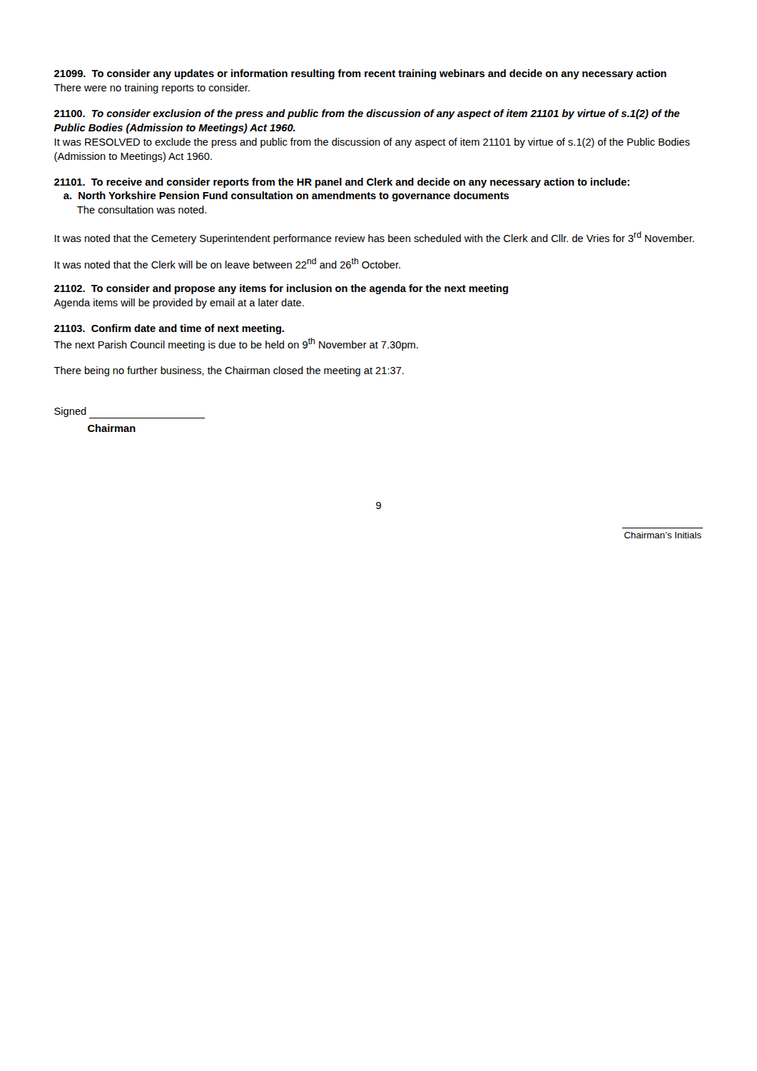21099. To consider any updates or information resulting from recent training webinars and decide on any necessary action
There were no training reports to consider.
21100. To consider exclusion of the press and public from the discussion of any aspect of item 21101 by virtue of s.1(2) of the Public Bodies (Admission to Meetings) Act 1960.
It was RESOLVED to exclude the press and public from the discussion of any aspect of item 21101 by virtue of s.1(2) of the Public Bodies (Admission to Meetings) Act 1960.
21101. To receive and consider reports from the HR panel and Clerk and decide on any necessary action to include:
a. North Yorkshire Pension Fund consultation on amendments to governance documents
The consultation was noted.
It was noted that the Cemetery Superintendent performance review has been scheduled with the Clerk and Cllr. de Vries for 3rd November.
It was noted that the Clerk will be on leave between 22nd and 26th October.
21102. To consider and propose any items for inclusion on the agenda for the next meeting
Agenda items will be provided by email at a later date.
21103. Confirm date and time of next meeting.
The next Parish Council meeting is due to be held on 9th November at 7.30pm.
There being no further business, the Chairman closed the meeting at 21:37.
Signed
Chairman
9
Chairman’s Initials